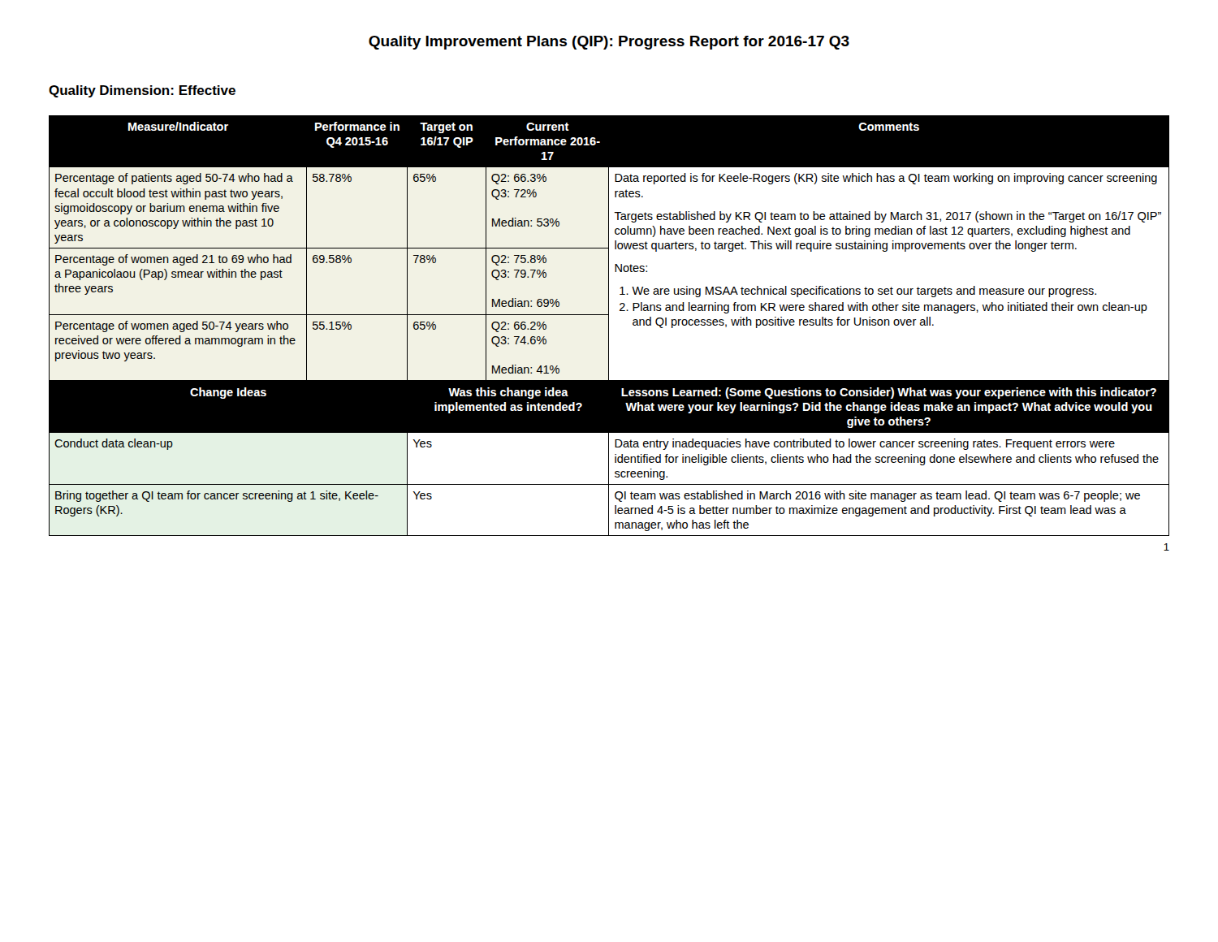Quality Improvement Plans (QIP): Progress Report for 2016-17 Q3
Quality Dimension: Effective
| Measure/Indicator | Performance in Q4 2015-16 | Target on 16/17 QIP | Current Performance 2016-17 | Comments |
| --- | --- | --- | --- | --- |
| Percentage of patients aged 50-74 who had a fecal occult blood test within past two years, sigmoidoscopy or barium enema within five years, or a colonoscopy within the past 10 years | 58.78% | 65% | Q2: 66.3% Q3: 72% Median: 53% | Data reported is for Keele-Rogers (KR) site which has a QI team working on improving cancer screening rates. Targets established by KR QI team to be attained by March 31, 2017 (shown in the “Target on 16/17 QIP” column) have been reached. Next goal is to bring median of last 12 quarters, excluding highest and lowest quarters, to target. This will require sustaining improvements over the longer term. Notes: We are using MSAA technical specifications to set our targets and measure our progress. Plans and learning from KR were shared with other site managers, who initiated their own clean-up and QI processes, with positive results for Unison over all. |
| Percentage of women aged 21 to 69 who had a Papanicolaou (Pap) smear within the past three years | 69.58% | 78% | Q2: 75.8% Q3: 79.7% Median: 69% |
| Percentage of women aged 50-74 years who received or were offered a mammogram in the previous two years. | 55.15% | 65% | Q2: 66.2% Q3: 74.6% Median: 41% |
| Change Ideas | Was this change idea implemented as intended? | Lessons Learned: (Some Questions to Consider) What was your experience with this indicator? What were your key learnings? Did the change ideas make an impact? What advice would you give to others? |
| --- | --- | --- |
| Conduct data clean-up | Yes | Data entry inadequacies have contributed to lower cancer screening rates. Frequent errors were identified for ineligible clients, clients who had the screening done elsewhere and clients who refused the screening. |
| Bring together a QI team for cancer screening at 1 site, Keele-Rogers (KR). | Yes | QI team was established in March 2016 with site manager as team lead. QI team was 6-7 people; we learned 4-5 is a better number to maximize engagement and productivity. First QI team lead was a manager, who has left the |
1